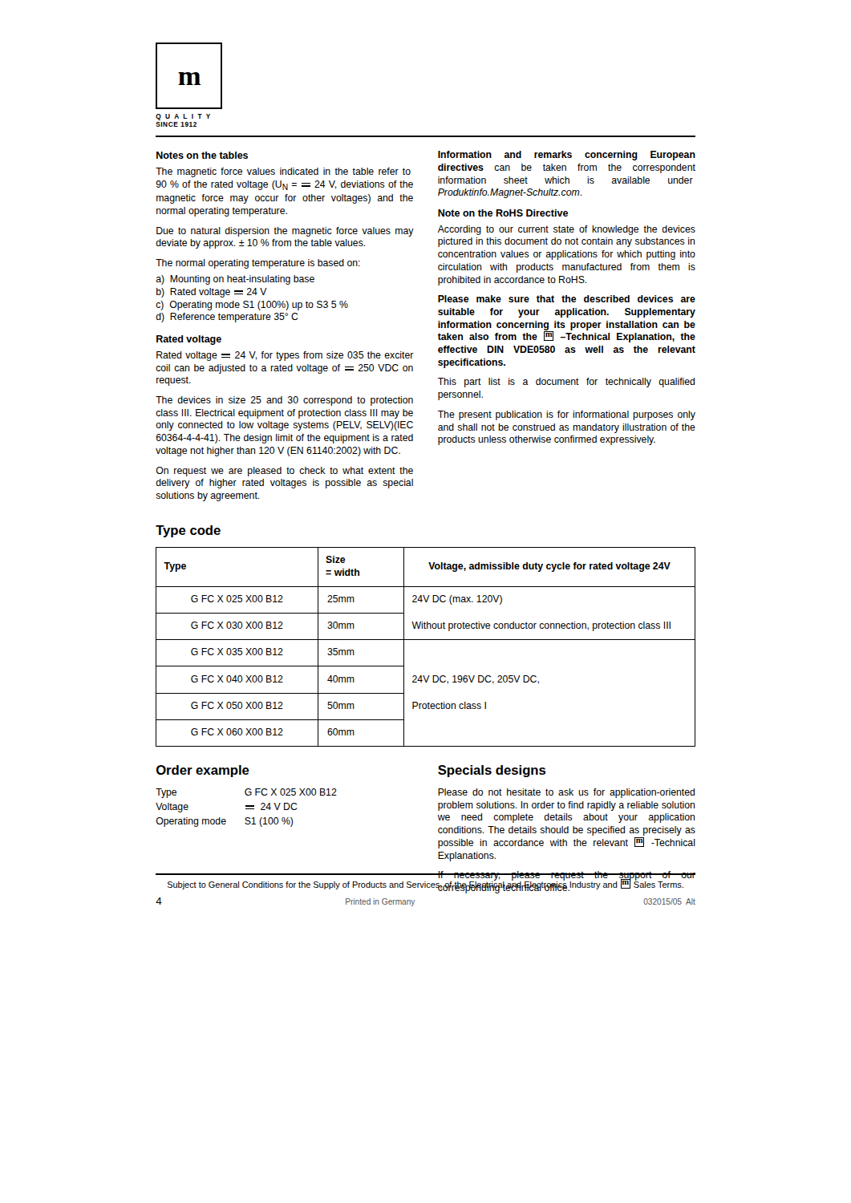m
Q U A L I T Y
SINCE 1912
Notes on the tables
The magnetic force values indicated in the table refer to 90 % of the rated voltage (UN = 24 V, deviations of the magnetic force may occur for other voltages) and the normal operating temperature.
Due to natural dispersion the magnetic force values may deviate by approx. ± 10 % from the table values.
The normal operating temperature is based on:
a) Mounting on heat-insulating base
b) Rated voltage 24 V
c) Operating mode S1 (100%) up to S3 5 %
d) Reference temperature 35° C
Rated voltage
Rated voltage 24 V, for types from size 035 the exciter coil can be adjusted to a rated voltage of 250 VDC on request.
The devices in size 25 and 30 correspond to protection class III. Electrical equipment of protection class III may be only connected to low voltage systems (PELV, SELV)(IEC 60364-4-4-41). The design limit of the equipment is a rated voltage not higher than 120 V (EN 61140:2002) with DC.
On request we are pleased to check to what extent the delivery of higher rated voltages is possible as special solutions by agreement.
Information and remarks concerning European directives can be taken from the correspondent information sheet which is available under Produktinfo.Magnet-Schultz.com.
Note on the RoHS Directive
According to our current state of knowledge the devices pictured in this document do not contain any substances in concentration values or applications for which putting into circulation with products manufactured from them is prohibited in accordance to RoHS.
Please make sure that the described devices are suitable for your application. Supplementary information concerning its proper installation can be taken also from the –Technical Explanation, the effective DIN VDE0580 as well as the relevant specifications.
This part list is a document for technically qualified personnel.
The present publication is for informational purposes only and shall not be construed as mandatory illustration of the products unless otherwise confirmed expressively.
Type code
| Type | Size = width | Voltage, admissible duty cycle for rated voltage 24V |
| --- | --- | --- |
| G FC X 025 X00 B12 | 25mm | 24V DC (max. 120V) |
| G FC X 030 X00 B12 | 30mm | Without protective conductor connection, protection class III |
| G FC X 035 X00 B12 | 35mm | |
| G FC X 040 X00 B12 | 40mm | 24V DC, 196V DC, 205V DC, |
| G FC X 050 X00 B12 | 50mm | Protection class I |
| G FC X 060 X00 B12 | 60mm | |
Order example
| Type | G FC X 025 X00 B12 |
| Voltage | 24 V DC |
| Operating mode | S1 (100 %) |
Specials designs
Please do not hesitate to ask us for application-oriented problem solutions. In order to find rapidly a reliable solution we need complete details about your application conditions. The details should be specified as precisely as possible in accordance with the relevant -Technical Explanations.
If necessary, please request the support of our corresponding technical office.
Subject to General Conditions for the Supply of Products and Services, of the Electrical and Electronics Industry and Sales Terms.
4
Printed in Germany
032015/05 Alt